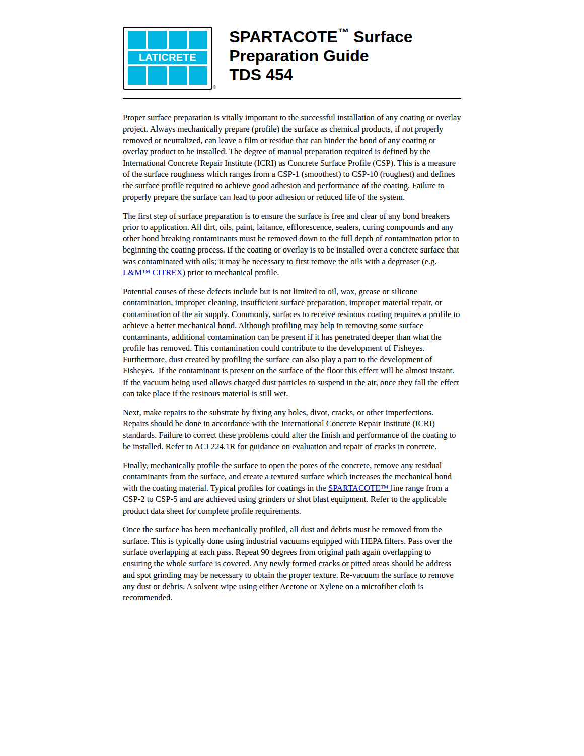LATICRETE
®
SPARTACOTE™ Surface Preparation Guide TDS 454
Proper surface preparation is vitally important to the successful installation of any coating or overlay project. Always mechanically prepare (profile) the surface as chemical products, if not properly removed or neutralized, can leave a film or residue that can hinder the bond of any coating or overlay product to be installed. The degree of manual preparation required is defined by the International Concrete Repair Institute (ICRI) as Concrete Surface Profile (CSP). This is a measure of the surface roughness which ranges from a CSP-1 (smoothest) to CSP-10 (roughest) and defines the surface profile required to achieve good adhesion and performance of the coating. Failure to properly prepare the surface can lead to poor adhesion or reduced life of the system.
The first step of surface preparation is to ensure the surface is free and clear of any bond breakers prior to application. All dirt, oils, paint, laitance, efflorescence, sealers, curing compounds and any other bond breaking contaminants must be removed down to the full depth of contamination prior to beginning the coating process. If the coating or overlay is to be installed over a concrete surface that was contaminated with oils; it may be necessary to first remove the oils with a degreaser (e.g. L&M™ CITREX) prior to mechanical profile.
Potential causes of these defects include but is not limited to oil, wax, grease or silicone contamination, improper cleaning, insufficient surface preparation, improper material repair, or contamination of the air supply. Commonly, surfaces to receive resinous coating requires a profile to achieve a better mechanical bond. Although profiling may help in removing some surface contaminants, additional contamination can be present if it has penetrated deeper than what the profile has removed. This contamination could contribute to the development of Fisheyes. Furthermore, dust created by profiling the surface can also play a part to the development of Fisheyes. If the contaminant is present on the surface of the floor this effect will be almost instant. If the vacuum being used allows charged dust particles to suspend in the air, once they fall the effect can take place if the resinous material is still wet.
Next, make repairs to the substrate by fixing any holes, divot, cracks, or other imperfections. Repairs should be done in accordance with the International Concrete Repair Institute (ICRI) standards. Failure to correct these problems could alter the finish and performance of the coating to be installed. Refer to ACI 224.1R for guidance on evaluation and repair of cracks in concrete.
Finally, mechanically profile the surface to open the pores of the concrete, remove any residual contaminants from the surface, and create a textured surface which increases the mechanical bond with the coating material. Typical profiles for coatings in the SPARTACOTE™ line range from a CSP-2 to CSP-5 and are achieved using grinders or shot blast equipment. Refer to the applicable product data sheet for complete profile requirements.
Once the surface has been mechanically profiled, all dust and debris must be removed from the surface. This is typically done using industrial vacuums equipped with HEPA filters. Pass over the surface overlapping at each pass. Repeat 90 degrees from original path again overlapping to ensuring the whole surface is covered. Any newly formed cracks or pitted areas should be address and spot grinding may be necessary to obtain the proper texture. Re-vacuum the surface to remove any dust or debris. A solvent wipe using either Acetone or Xylene on a microfiber cloth is recommended.